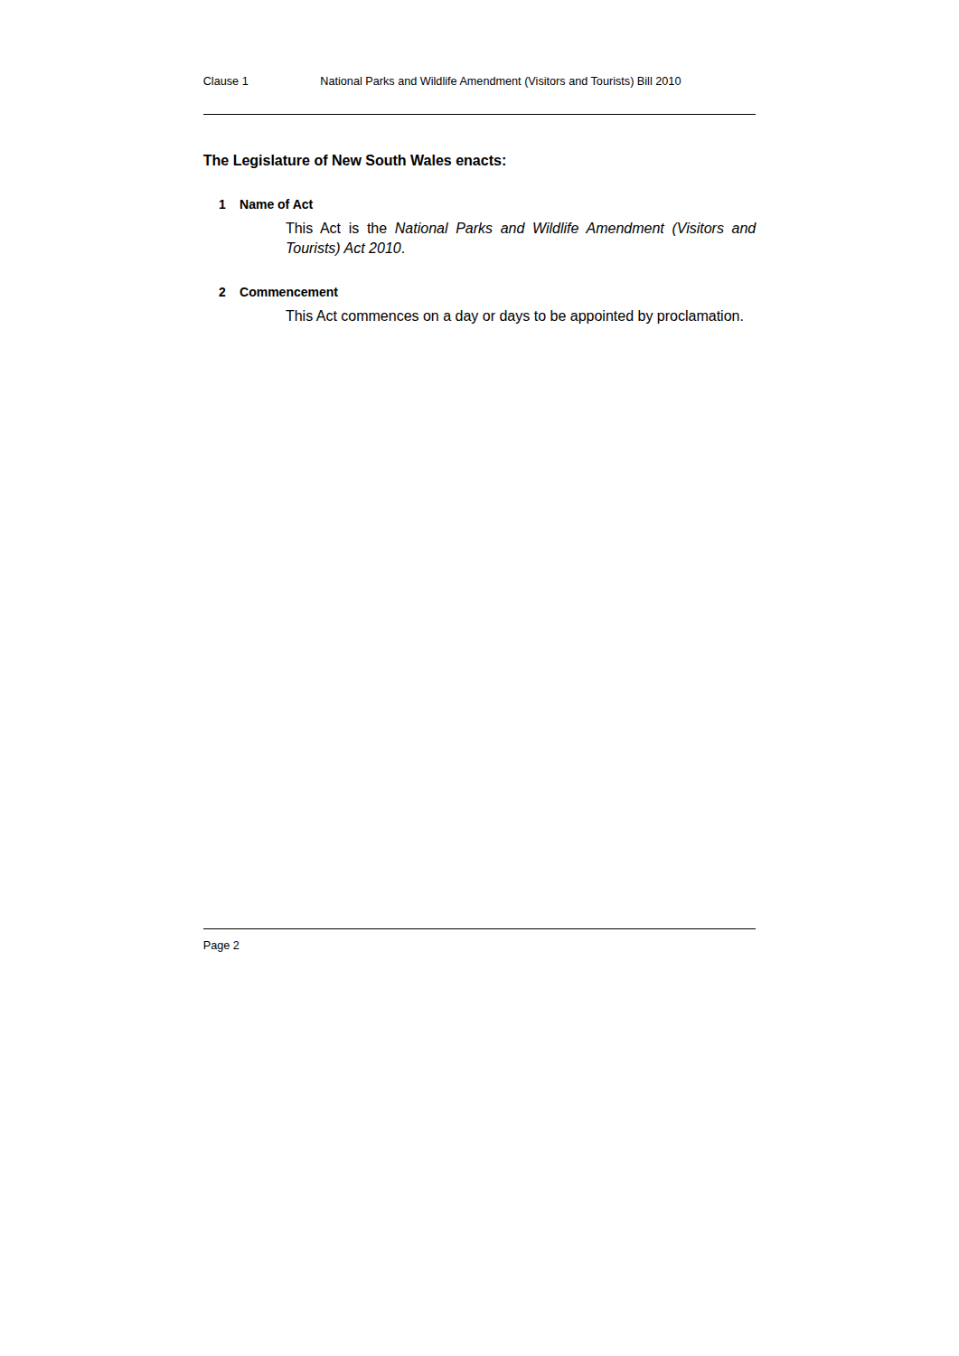Clause 1
National Parks and Wildlife Amendment (Visitors and Tourists) Bill 2010
The Legislature of New South Wales enacts:
1
Name of Act
This Act is the National Parks and Wildlife Amendment (Visitors and Tourists) Act 2010.
2
Commencement
This Act commences on a day or days to be appointed by proclamation.
Page 2